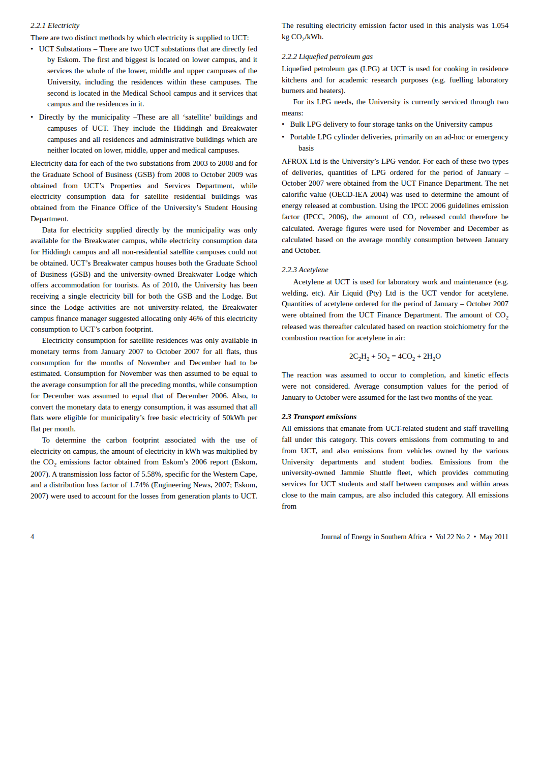2.2.1 Electricity
There are two distinct methods by which electricity is supplied to UCT:
UCT Substations – There are two UCT substations that are directly fed by Eskom. The first and biggest is located on lower campus, and it services the whole of the lower, middle and upper campuses of the University, including the residences within these campuses. The second is located in the Medical School campus and it services that campus and the residences in it.
Directly by the municipality –These are all ‘satellite’ buildings and campuses of UCT. They include the Hiddingh and Breakwater campuses and all residences and administrative buildings which are neither located on lower, middle, upper and medical campuses.
Electricity data for each of the two substations from 2003 to 2008 and for the Graduate School of Business (GSB) from 2008 to October 2009 was obtained from UCT’s Properties and Services Department, while electricity consumption data for satellite residential buildings was obtained from the Finance Office of the University’s Student Housing Department.
Data for electricity supplied directly by the municipality was only available for the Breakwater campus, while electricity consumption data for Hiddingh campus and all non-residential satellite campuses could not be obtained. UCT’s Breakwater campus houses both the Graduate School of Business (GSB) and the university-owned Breakwater Lodge which offers accommodation for tourists. As of 2010, the University has been receiving a single electricity bill for both the GSB and the Lodge. But since the Lodge activities are not university-related, the Breakwater campus finance manager suggested allocating only 46% of this electricity consumption to UCT’s carbon footprint.
Electricity consumption for satellite residences was only available in monetary terms from January 2007 to October 2007 for all flats, thus consumption for the months of November and December had to be estimated. Consumption for November was then assumed to be equal to the average consumption for all the preceding months, while consumption for December was assumed to equal that of December 2006. Also, to convert the monetary data to energy consumption, it was assumed that all flats were eligible for municipality’s free basic electricity of 50kWh per flat per month.
To determine the carbon footprint associated with the use of electricity on campus, the amount of electricity in kWh was multiplied by the CO2 emissions factor obtained from Eskom’s 2006 report (Eskom, 2007). A transmission loss factor of 5.58%, specific for the Western Cape, and a distribution loss factor of 1.74% (Engineering News, 2007; Eskom, 2007) were used to account for the losses from generation plants to UCT. The resulting electricity emission factor used in this analysis was 1.054 kg CO2/kWh.
2.2.2 Liquefied petroleum gas
Liquefied petroleum gas (LPG) at UCT is used for cooking in residence kitchens and for academic research purposes (e.g. fuelling laboratory burners and heaters).
For its LPG needs, the University is currently serviced through two means:
Bulk LPG delivery to four storage tanks on the University campus
Portable LPG cylinder deliveries, primarily on an ad-hoc or emergency basis
AFROX Ltd is the University’s LPG vendor. For each of these two types of deliveries, quantities of LPG ordered for the period of January – October 2007 were obtained from the UCT Finance Department. The net calorific value (OECD-IEA 2004) was used to determine the amount of energy released at combustion. Using the IPCC 2006 guidelines emission factor (IPCC, 2006), the amount of CO2 released could therefore be calculated. Average figures were used for November and December as calculated based on the average monthly consumption between January and October.
2.2.3 Acetylene
Acetylene at UCT is used for laboratory work and maintenance (e.g. welding, etc). Air Liquid (Pty) Ltd is the UCT vendor for acetylene. Quantities of acetylene ordered for the period of January – October 2007 were obtained from the UCT Finance Department. The amount of CO2 released was thereafter calculated based on reaction stoichiometry for the combustion reaction for acetylene in air:
2C2H2 + 5O2 = 4CO2 + 2H2O
The reaction was assumed to occur to completion, and kinetic effects were not considered. Average consumption values for the period of January to October were assumed for the last two months of the year.
2.3 Transport emissions
All emissions that emanate from UCT-related student and staff travelling fall under this category. This covers emissions from commuting to and from UCT, and also emissions from vehicles owned by the various University departments and student bodies. Emissions from the university-owned Jammie Shuttle fleet, which provides commuting services for UCT students and staff between campuses and within areas close to the main campus, are also included this category. All emissions from
4
Journal of Energy in Southern Africa • Vol 22 No 2 • May 2011